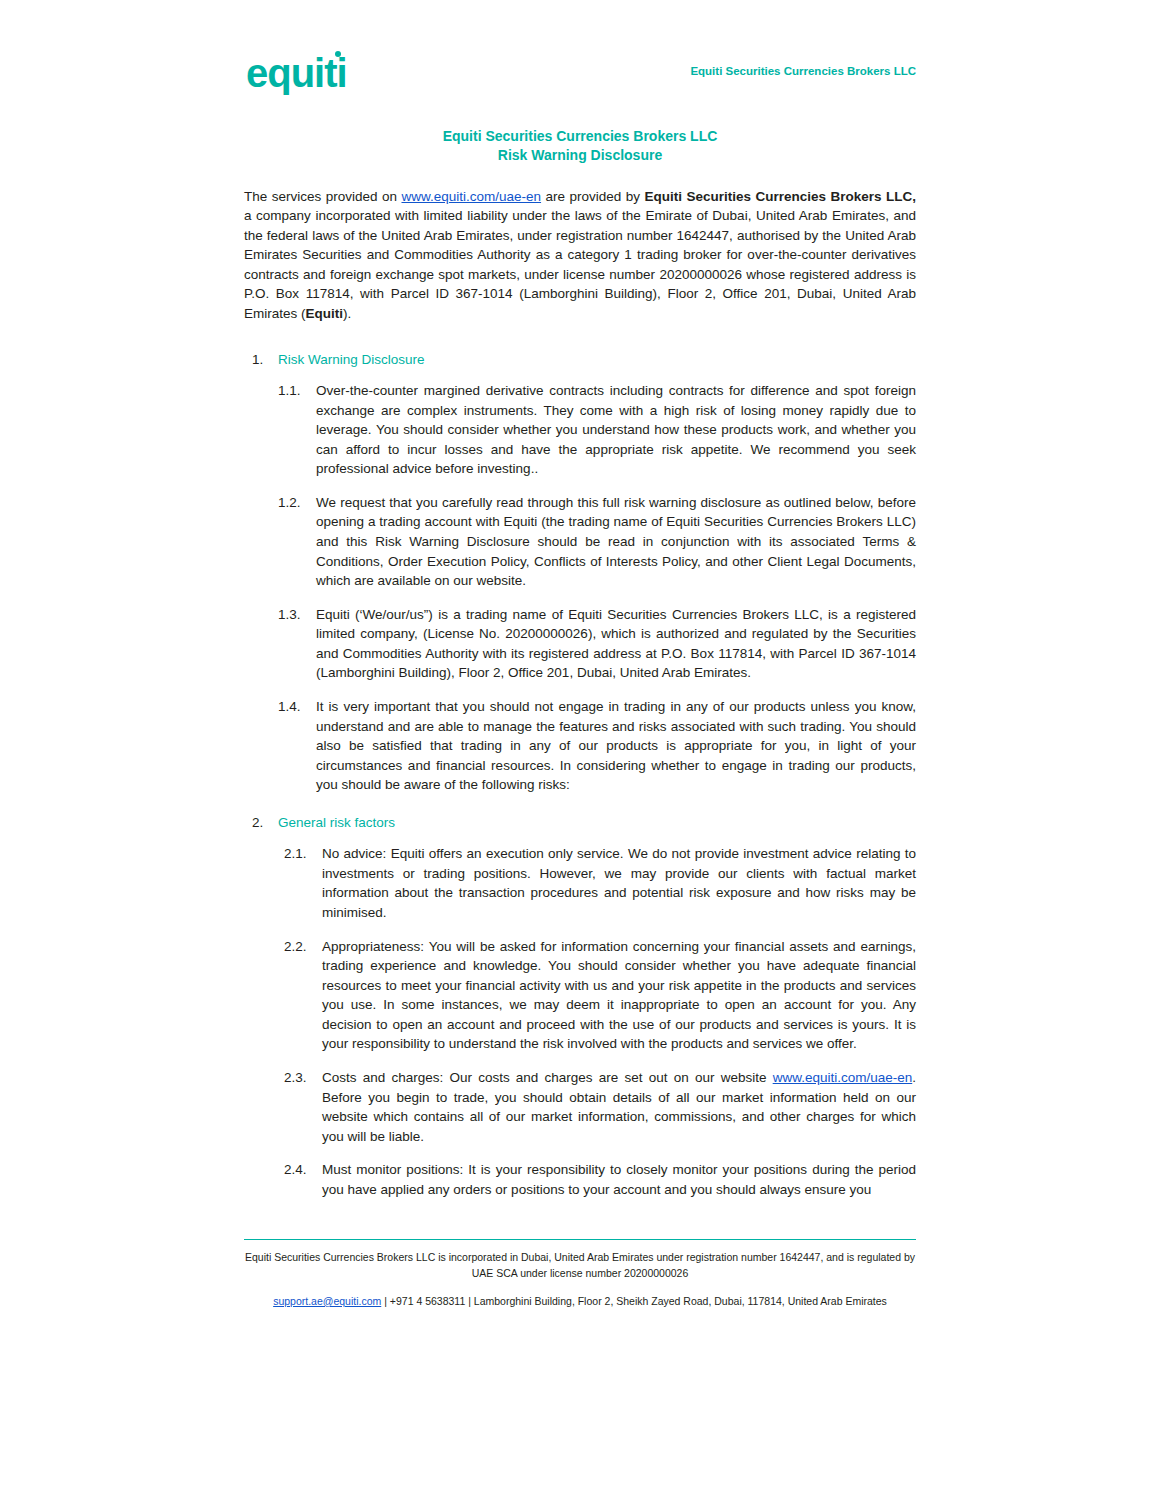equiti
Equiti Securities Currencies Brokers LLC
Equiti Securities Currencies Brokers LLC
Risk Warning Disclosure
The services provided on www.equiti.com/uae-en are provided by Equiti Securities Currencies Brokers LLC, a company incorporated with limited liability under the laws of the Emirate of Dubai, United Arab Emirates, and the federal laws of the United Arab Emirates, under registration number 1642447, authorised by the United Arab Emirates Securities and Commodities Authority as a category 1 trading broker for over-the-counter derivatives contracts and foreign exchange spot markets, under license number 20200000026 whose registered address is P.O. Box 117814, with Parcel ID 367-1014 (Lamborghini Building), Floor 2, Office 201, Dubai, United Arab Emirates (Equiti).
Risk Warning Disclosure
Over-the-counter margined derivative contracts including contracts for difference and spot foreign exchange are complex instruments. They come with a high risk of losing money rapidly due to leverage. You should consider whether you understand how these products work, and whether you can afford to incur losses and have the appropriate risk appetite. We recommend you seek professional advice before investing..
We request that you carefully read through this full risk warning disclosure as outlined below, before opening a trading account with Equiti (the trading name of Equiti Securities Currencies Brokers LLC) and this Risk Warning Disclosure should be read in conjunction with its associated Terms & Conditions, Order Execution Policy, Conflicts of Interests Policy, and other Client Legal Documents, which are available on our website.
Equiti (‘We/our/us”) is a trading name of Equiti Securities Currencies Brokers LLC, is a registered limited company, (License No. 20200000026), which is authorized and regulated by the Securities and Commodities Authority with its registered address at P.O. Box 117814, with Parcel ID 367-1014 (Lamborghini Building), Floor 2, Office 201, Dubai, United Arab Emirates.
It is very important that you should not engage in trading in any of our products unless you know, understand and are able to manage the features and risks associated with such trading. You should also be satisfied that trading in any of our products is appropriate for you, in light of your circumstances and financial resources. In considering whether to engage in trading our products, you should be aware of the following risks:
General risk factors
No advice: Equiti offers an execution only service. We do not provide investment advice relating to investments or trading positions. However, we may provide our clients with factual market information about the transaction procedures and potential risk exposure and how risks may be minimised.
Appropriateness: You will be asked for information concerning your financial assets and earnings, trading experience and knowledge. You should consider whether you have adequate financial resources to meet your financial activity with us and your risk appetite in the products and services you use. In some instances, we may deem it inappropriate to open an account for you. Any decision to open an account and proceed with the use of our products and services is yours. It is your responsibility to understand the risk involved with the products and services we offer.
Costs and charges: Our costs and charges are set out on our website www.equiti.com/uae-en. Before you begin to trade, you should obtain details of all our market information held on our website which contains all of our market information, commissions, and other charges for which you will be liable.
Must monitor positions: It is your responsibility to closely monitor your positions during the period you have applied any orders or positions to your account and you should always ensure you
Equiti Securities Currencies Brokers LLC is incorporated in Dubai, United Arab Emirates under registration number 1642447, and is regulated by UAE SCA under license number 20200000026
support.ae@equiti.com | +971 4 5638311 | Lamborghini Building, Floor 2, Sheikh Zayed Road, Dubai, 117814, United Arab Emirates